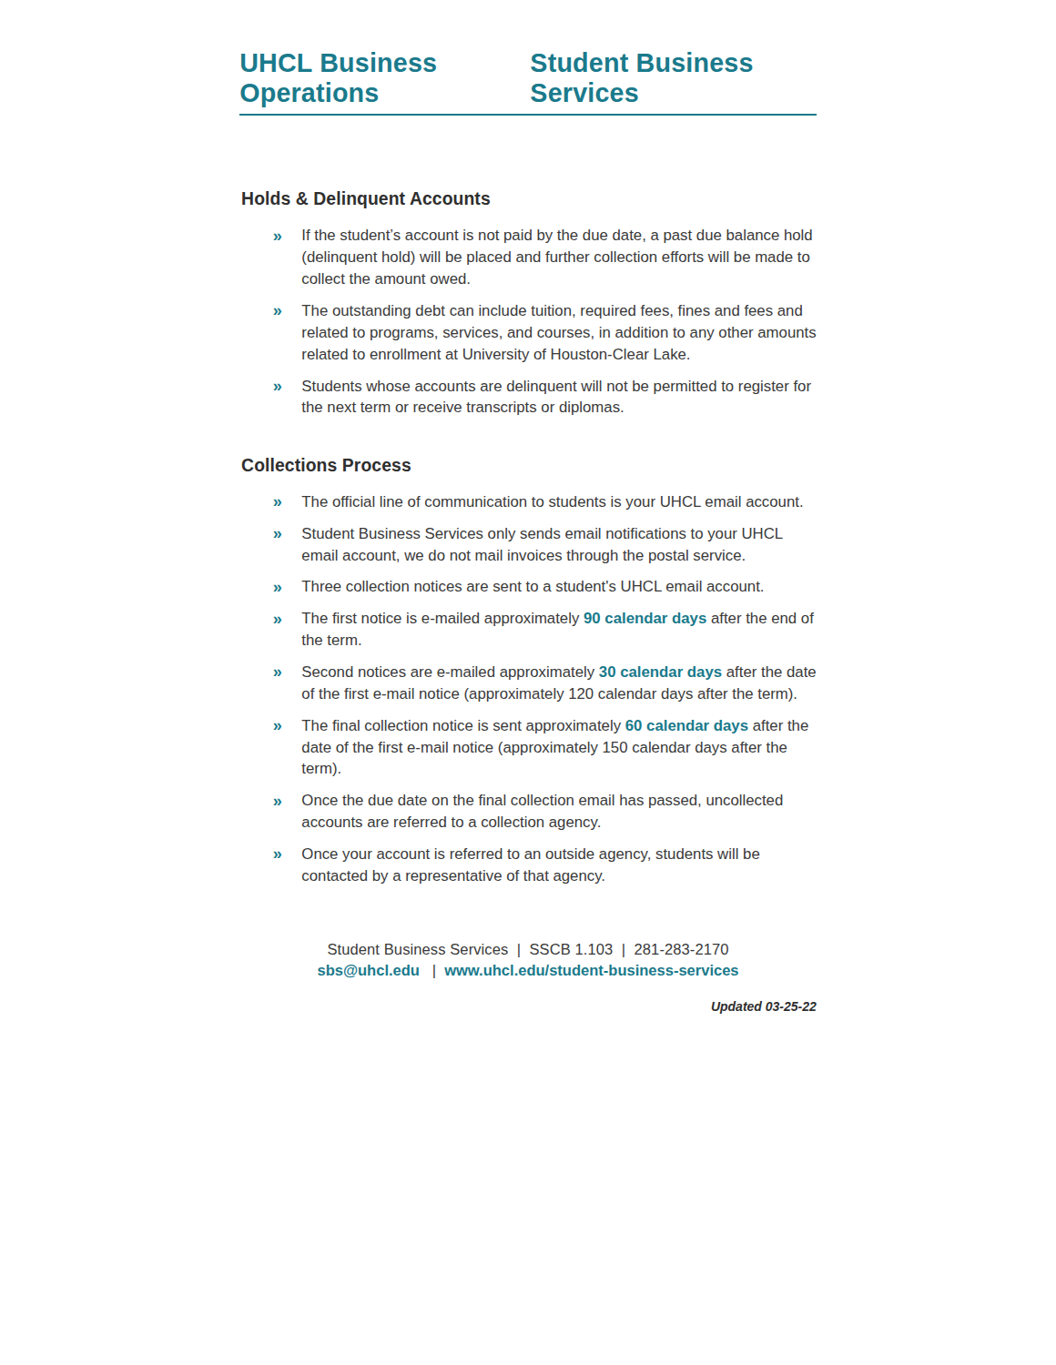UHCL Business Operations
Student Business Services
Holds & Delinquent Accounts
If the student’s account is not paid by the due date, a past due balance hold (delinquent hold) will be placed and further collection efforts will be made to collect the amount owed.
The outstanding debt can include tuition, required fees, fines and fees and related to programs, services, and courses, in addition to any other amounts related to enrollment at University of Houston-Clear Lake.
Students whose accounts are delinquent will not be permitted to register for the next term or receive transcripts or diplomas.
Collections Process
The official line of communication to students is your UHCL email account.
Student Business Services only sends email notifications to your UHCL email account, we do not mail invoices through the postal service.
Three collection notices are sent to a student's UHCL email account.
The first notice is e-mailed approximately 90 calendar days after the end of the term.
Second notices are e-mailed approximately 30 calendar days after the date of the first e-mail notice (approximately 120 calendar days after the term).
The final collection notice is sent approximately 60 calendar days after the date of the first e-mail notice (approximately 150 calendar days after the term).
Once the due date on the final collection email has passed, uncollected accounts are referred to a collection agency.
Once your account is referred to an outside agency, students will be contacted by a representative of that agency.
Student Business Services | SSCB 1.103 | 281-283-2170
sbs@uhcl.edu | www.uhcl.edu/student-business-services
Updated 03-25-22